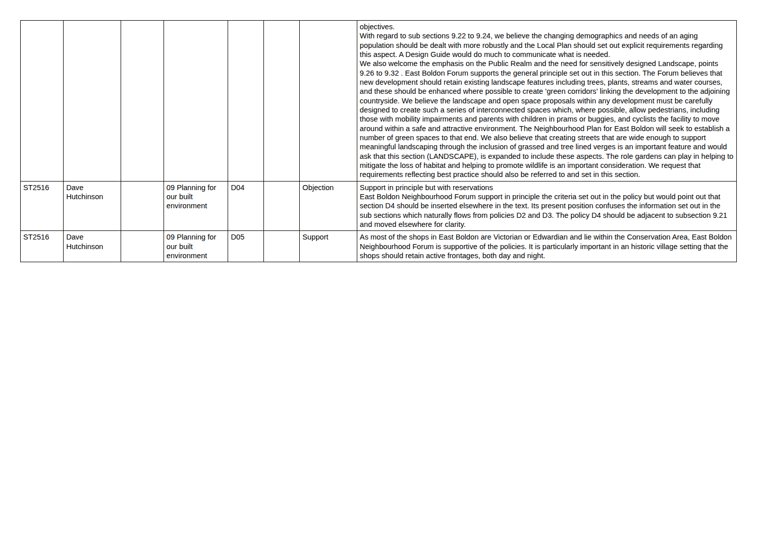| | | | | | | | objectives. With regard to sub sections 9.22 to 9.24, we believe the changing demographics and needs of an aging population should be dealt with more robustly and the Local Plan should set out explicit requirements regarding this aspect. A Design Guide would do much to communicate what is needed. We also welcome the emphasis on the Public Realm and the need for sensitively designed Landscape, points 9.26 to 9.32 . East Boldon Forum supports the general principle set out in this section. The Forum believes that new development should retain existing landscape features including trees, plants, streams and water courses, and these should be enhanced where possible to create 'green corridors' linking the development to the adjoining countryside. We believe the landscape and open space proposals within any development must be carefully designed to create such a series of interconnected spaces which, where possible, allow pedestrians, including those with mobility impairments and parents with children in prams or buggies, and cyclists the facility to move around within a safe and attractive environment. The Neighbourhood Plan for East Boldon will seek to establish a number of green spaces to that end. We also believe that creating streets that are wide enough to support meaningful landscaping through the inclusion of grassed and tree lined verges is an important feature and would ask that this section (LANDSCAPE), is expanded to include these aspects. The role gardens can play in helping to mitigate the loss of habitat and helping to promote wildlife is an important consideration. We request that requirements reflecting best practice should also be referred to and set in this section. |
| ST2516 | Dave Hutchinson | | 09 Planning for our built environment | D04 | | Objection | Support in principle but with reservations East Boldon Neighbourhood Forum support in principle the criteria set out in the policy but would point out that section D4 should be inserted elsewhere in the text. Its present position confuses the information set out in the sub sections which naturally flows from policies D2 and D3. The policy D4 should be adjacent to subsection 9.21 and moved elsewhere for clarity. |
| ST2516 | Dave Hutchinson | | 09 Planning for our built environment | D05 | | Support | As most of the shops in East Boldon are Victorian or Edwardian and lie within the Conservation Area, East Boldon Neighbourhood Forum is supportive of the policies. It is particularly important in an historic village setting that the shops should retain active frontages, both day and night. |